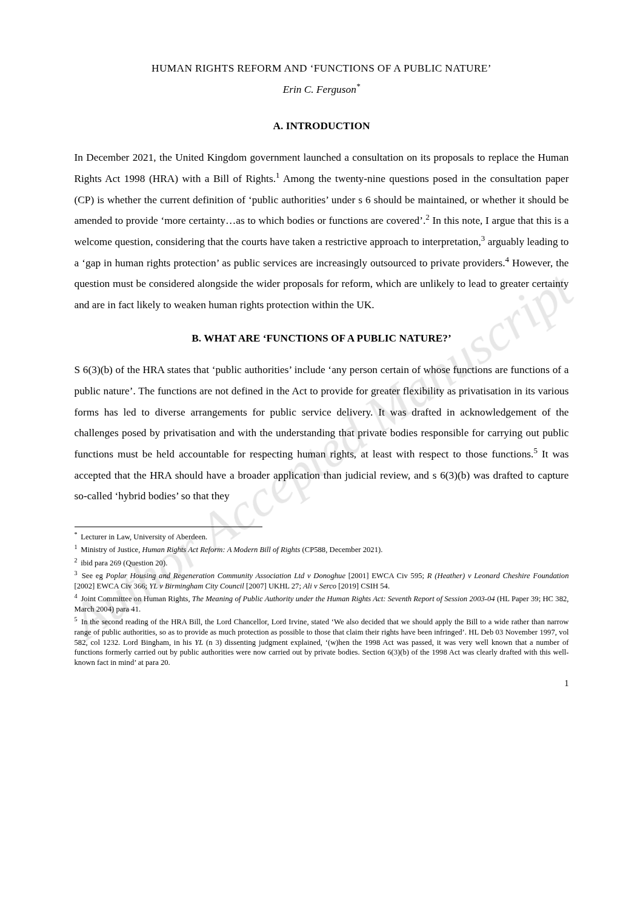Author Accepted Manuscript
HUMAN RIGHTS REFORM AND ‘FUNCTIONS OF A PUBLIC NATURE’
Erin C. Ferguson*
A. INTRODUCTION
In December 2021, the United Kingdom government launched a consultation on its proposals to replace the Human Rights Act 1998 (HRA) with a Bill of Rights.1 Among the twenty-nine questions posed in the consultation paper (CP) is whether the current definition of ‘public authorities’ under s 6 should be maintained, or whether it should be amended to provide ‘more certainty…as to which bodies or functions are covered’.2 In this note, I argue that this is a welcome question, considering that the courts have taken a restrictive approach to interpretation,3 arguably leading to a ‘gap in human rights protection’ as public services are increasingly outsourced to private providers.4 However, the question must be considered alongside the wider proposals for reform, which are unlikely to lead to greater certainty and are in fact likely to weaken human rights protection within the UK.
B. WHAT ARE ‘FUNCTIONS OF A PUBLIC NATURE?’
S 6(3)(b) of the HRA states that ‘public authorities’ include ‘any person certain of whose functions are functions of a public nature’. The functions are not defined in the Act to provide for greater flexibility as privatisation in its various forms has led to diverse arrangements for public service delivery. It was drafted in acknowledgement of the challenges posed by privatisation and with the understanding that private bodies responsible for carrying out public functions must be held accountable for respecting human rights, at least with respect to those functions.5 It was accepted that the HRA should have a broader application than judicial review, and s 6(3)(b) was drafted to capture so-called ‘hybrid bodies’ so that they
* Lecturer in Law, University of Aberdeen.
1 Ministry of Justice, Human Rights Act Reform: A Modern Bill of Rights (CP588, December 2021).
2 ibid para 269 (Question 20).
3 See eg Poplar Housing and Regeneration Community Association Ltd v Donoghue [2001] EWCA Civ 595; R (Heather) v Leonard Cheshire Foundation [2002] EWCA Civ 366; YL v Birmingham City Council [2007] UKHL 27; Ali v Serco [2019] CSIH 54.
4 Joint Committee on Human Rights, The Meaning of Public Authority under the Human Rights Act: Seventh Report of Session 2003-04 (HL Paper 39; HC 382, March 2004) para 41.
5 In the second reading of the HRA Bill, the Lord Chancellor, Lord Irvine, stated ‘We also decided that we should apply the Bill to a wide rather than narrow range of public authorities, so as to provide as much protection as possible to those that claim their rights have been infringed’. HL Deb 03 November 1997, vol 582, col 1232. Lord Bingham, in his YL (n 3) dissenting judgment explained, ‘(w)hen the 1998 Act was passed, it was very well known that a number of functions formerly carried out by public authorities were now carried out by private bodies. Section 6(3)(b) of the 1998 Act was clearly drafted with this well-known fact in mind’ at para 20.
1